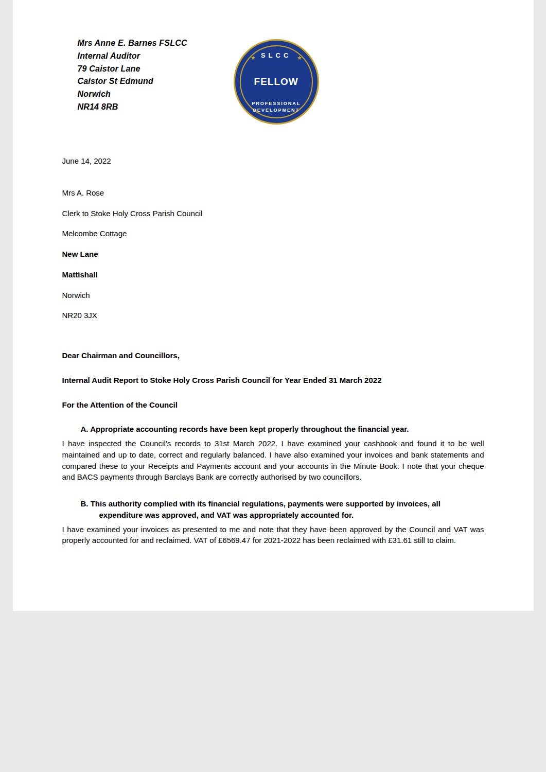Mrs Anne E. Barnes FSLCC
Internal Auditor
79 Caistor Lane
Caistor St Edmund
Norwich
NR14 8RB
★ ★
SLCC
FELLOW
PROFESSIONAL DEVELOPMENT
June 14, 2022
Mrs A. Rose
Clerk to Stoke Holy Cross Parish Council
Melcombe Cottage
New Lane
Mattishall
Norwich
NR20 3JX
Dear Chairman and Councillors,
Internal Audit Report to Stoke Holy Cross Parish Council for Year Ended 31 March 2022
For the Attention of the Council
Appropriate accounting records have been kept properly throughout the financial year.
I have inspected the Council’s records to 31st March 2022. I have examined your cashbook and found it to be well maintained and up to date, correct and regularly balanced. I have also examined your invoices and bank statements and compared these to your Receipts and Payments account and your accounts in the Minute Book. I note that your cheque and BACS payments through Barclays Bank are correctly authorised by two councillors.
This authority complied with its financial regulations, payments were supported by invoices, all expenditure was approved, and VAT was appropriately accounted for.
I have examined your invoices as presented to me and note that they have been approved by the Council and VAT was properly accounted for and reclaimed. VAT of £6569.47 for 2021-2022 has been reclaimed with £31.61 still to claim.